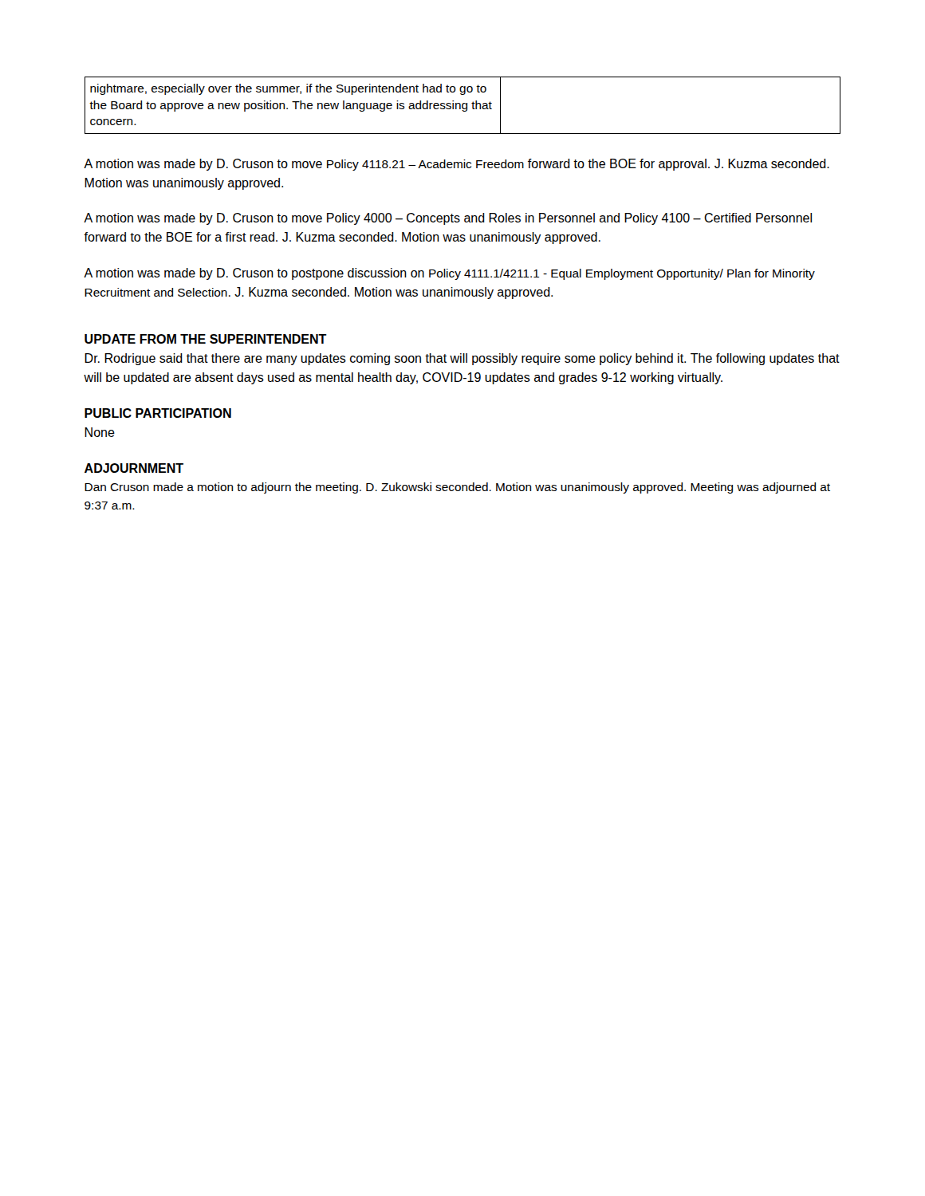| nightmare, especially over the summer, if the Superintendent had to go to the Board to approve a new position. The new language is addressing that concern. | |
A motion was made by D. Cruson to move Policy 4118.21 – Academic Freedom forward to the BOE for approval. J. Kuzma seconded. Motion was unanimously approved.
A motion was made by D. Cruson to move Policy 4000 – Concepts and Roles in Personnel and Policy 4100 – Certified Personnel forward to the BOE for a first read. J. Kuzma seconded. Motion was unanimously approved.
A motion was made by D. Cruson to postpone discussion on Policy 4111.1/4211.1 - Equal Employment Opportunity/ Plan for Minority Recruitment and Selection. J. Kuzma seconded. Motion was unanimously approved.
UPDATE FROM THE SUPERINTENDENT
Dr. Rodrigue said that there are many updates coming soon that will possibly require some policy behind it. The following updates that will be updated are absent days used as mental health day, COVID-19 updates and grades 9-12 working virtually.
PUBLIC PARTICIPATION
None
ADJOURNMENT
Dan Cruson made a motion to adjourn the meeting. D. Zukowski seconded. Motion was unanimously approved. Meeting was adjourned at 9:37 a.m.